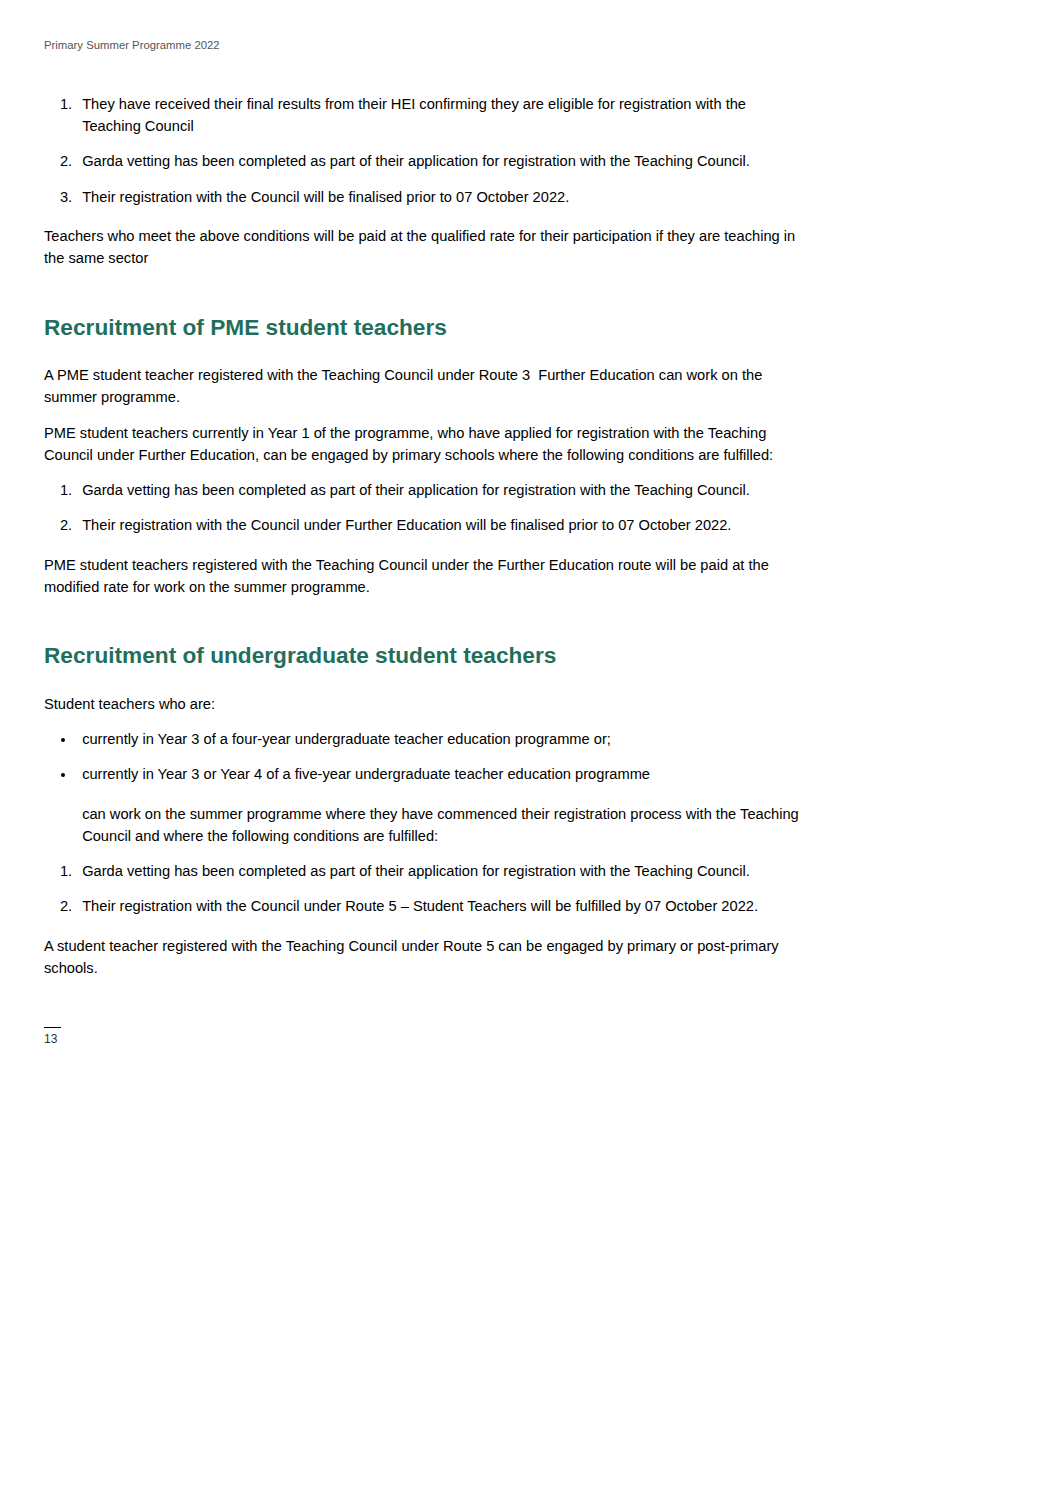Primary Summer Programme 2022
They have received their final results from their HEI confirming they are eligible for registration with the Teaching Council
Garda vetting has been completed as part of their application for registration with the Teaching Council.
Their registration with the Council will be finalised prior to 07 October 2022.
Teachers who meet the above conditions will be paid at the qualified rate for their participation if they are teaching in the same sector
Recruitment of PME student teachers
A PME student teacher registered with the Teaching Council under Route 3 Further Education can work on the summer programme.
PME student teachers currently in Year 1 of the programme, who have applied for registration with the Teaching Council under Further Education, can be engaged by primary schools where the following conditions are fulfilled:
Garda vetting has been completed as part of their application for registration with the Teaching Council.
Their registration with the Council under Further Education will be finalised prior to 07 October 2022.
PME student teachers registered with the Teaching Council under the Further Education route will be paid at the modified rate for work on the summer programme.
Recruitment of undergraduate student teachers
Student teachers who are:
currently in Year 3 of a four-year undergraduate teacher education programme or;
currently in Year 3 or Year 4 of a five-year undergraduate teacher education programme
can work on the summer programme where they have commenced their registration process with the Teaching Council and where the following conditions are fulfilled:
Garda vetting has been completed as part of their application for registration with the Teaching Council.
Their registration with the Council under Route 5 – Student Teachers will be fulfilled by 07 October 2022.
A student teacher registered with the Teaching Council under Route 5 can be engaged by primary or post-primary schools.
13